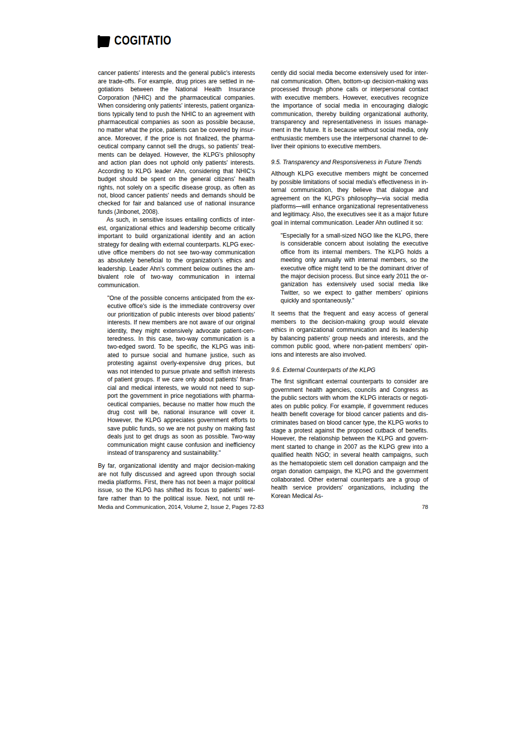COGITATIO
cancer patients' interests and the general public's interests are trade-offs. For example, drug prices are settled in negotiations between the National Health Insurance Corporation (NHIC) and the pharmaceutical companies. When considering only patients' interests, patient organizations typically tend to push the NHIC to an agreement with pharmaceutical companies as soon as possible because, no matter what the price, patients can be covered by insurance. Moreover, if the price is not finalized, the pharmaceutical company cannot sell the drugs, so patients' treatments can be delayed. However, the KLPG's philosophy and action plan does not uphold only patients' interests. According to KLPG leader Ahn, considering that NHIC's budget should be spent on the general citizens' health rights, not solely on a specific disease group, as often as not, blood cancer patients' needs and demands should be checked for fair and balanced use of national insurance funds (Jinbonet, 2008).
As such, in sensitive issues entailing conflicts of interest, organizational ethics and leadership become critically important to build organizational identity and an action strategy for dealing with external counterparts. KLPG executive office members do not see two-way communication as absolutely beneficial to the organization's ethics and leadership. Leader Ahn's comment below outlines the ambivalent role of two-way communication in internal communication.
"One of the possible concerns anticipated from the executive office's side is the immediate controversy over our prioritization of public interests over blood patients' interests. If new members are not aware of our original identity, they might extensively advocate patient-centeredness. In this case, two-way communication is a two-edged sword. To be specific, the KLPG was initiated to pursue social and humane justice, such as protesting against overly-expensive drug prices, but was not intended to pursue private and selfish interests of patient groups. If we care only about patients' financial and medical interests, we would not need to support the government in price negotiations with pharmaceutical companies, because no matter how much the drug cost will be, national insurance will cover it. However, the KLPG appreciates government efforts to save public funds, so we are not pushy on making fast deals just to get drugs as soon as possible. Two-way communication might cause confusion and inefficiency instead of transparency and sustainability."
By far, organizational identity and major decision-making are not fully discussed and agreed upon through social media platforms. First, there has not been a major political issue, so the KLPG has shifted its focus to patients' welfare rather than to the political issue. Next, not until recently did social media become extensively used for internal communication. Often, bottom-up decision-making was processed through phone calls or interpersonal contact with executive members. However, executives recognize the importance of social media in encouraging dialogic communication, thereby building organizational authority, transparency and representativeness in issues management in the future. It is because without social media, only enthusiastic members use the interpersonal channel to deliver their opinions to executive members.
9.5. Transparency and Responsiveness in Future Trends
Although KLPG executive members might be concerned by possible limitations of social media's effectiveness in internal communication, they believe that dialogue and agreement on the KLPG's philosophy—via social media platforms—will enhance organizational representativeness and legitimacy. Also, the executives see it as a major future goal in internal communication. Leader Ahn outlined it so:
"Especially for a small-sized NGO like the KLPG, there is considerable concern about isolating the executive office from its internal members. The KLPG holds a meeting only annually with internal members, so the executive office might tend to be the dominant driver of the major decision process. But since early 2011 the organization has extensively used social media like Twitter, so we expect to gather members' opinions quickly and spontaneously."
It seems that the frequent and easy access of general members to the decision-making group would elevate ethics in organizational communication and its leadership by balancing patients' group needs and interests, and the common public good, where non-patient members' opinions and interests are also involved.
9.6. External Counterparts of the KLPG
The first significant external counterparts to consider are government health agencies, councils and Congress as the public sectors with whom the KLPG interacts or negotiates on public policy. For example, if government reduces health benefit coverage for blood cancer patients and discriminates based on blood cancer type, the KLPG works to stage a protest against the proposed cutback of benefits. However, the relationship between the KLPG and government started to change in 2007 as the KLPG grew into a qualified health NGO; in several health campaigns, such as the hematopoietic stem cell donation campaign and the organ donation campaign, the KLPG and the government collaborated. Other external counterparts are a group of health service providers' organizations, including the Korean Medical As-
Media and Communication, 2014, Volume 2, Issue 2, Pages 72-83 78